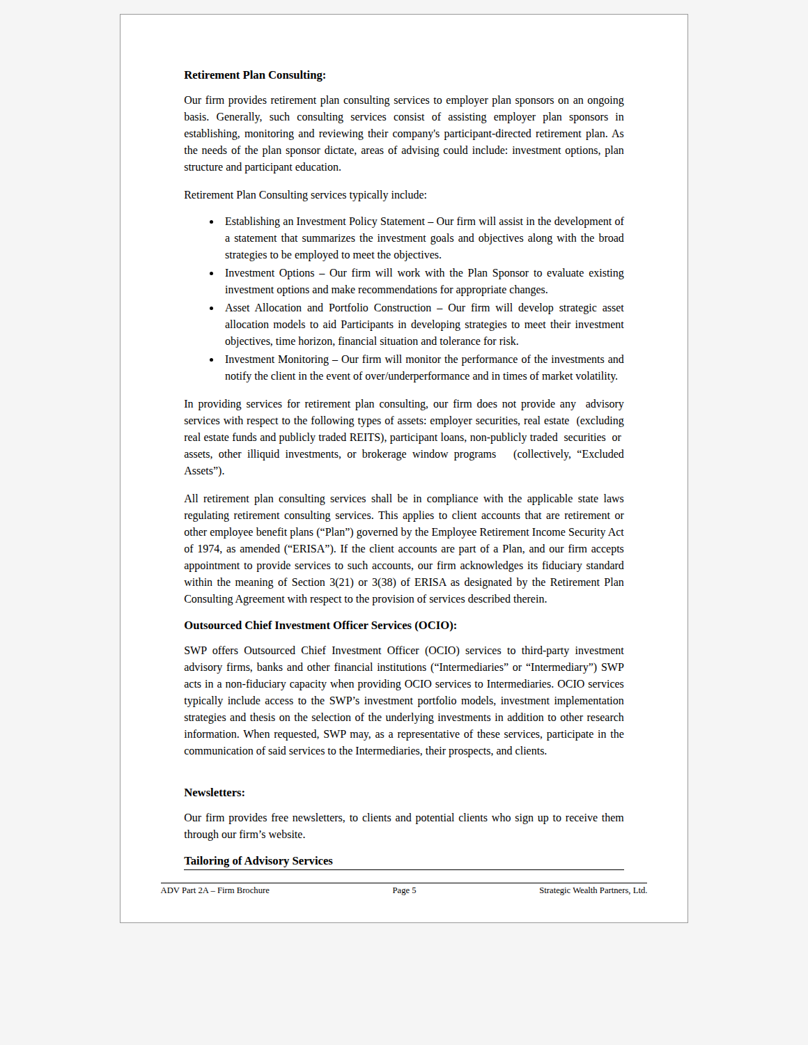Retirement Plan Consulting:
Our firm provides retirement plan consulting services to employer plan sponsors on an ongoing basis. Generally, such consulting services consist of assisting employer plan sponsors in establishing, monitoring and reviewing their company's participant-directed retirement plan. As the needs of the plan sponsor dictate, areas of advising could include: investment options, plan structure and participant education.
Retirement Plan Consulting services typically include:
Establishing an Investment Policy Statement – Our firm will assist in the development of a statement that summarizes the investment goals and objectives along with the broad strategies to be employed to meet the objectives.
Investment Options – Our firm will work with the Plan Sponsor to evaluate existing investment options and make recommendations for appropriate changes.
Asset Allocation and Portfolio Construction – Our firm will develop strategic asset allocation models to aid Participants in developing strategies to meet their investment objectives, time horizon, financial situation and tolerance for risk.
Investment Monitoring – Our firm will monitor the performance of the investments and notify the client in the event of over/underperformance and in times of market volatility.
In providing services for retirement plan consulting, our firm does not provide any advisory services with respect to the following types of assets: employer securities, real estate (excluding real estate funds and publicly traded REITS), participant loans, non-publicly traded securities or assets, other illiquid investments, or brokerage window programs (collectively, “Excluded Assets”).
All retirement plan consulting services shall be in compliance with the applicable state laws regulating retirement consulting services. This applies to client accounts that are retirement or other employee benefit plans (“Plan”) governed by the Employee Retirement Income Security Act of 1974, as amended (“ERISA”). If the client accounts are part of a Plan, and our firm accepts appointment to provide services to such accounts, our firm acknowledges its fiduciary standard within the meaning of Section 3(21) or 3(38) of ERISA as designated by the Retirement Plan Consulting Agreement with respect to the provision of services described therein.
Outsourced Chief Investment Officer Services (OCIO):
SWP offers Outsourced Chief Investment Officer (OCIO) services to third-party investment advisory firms, banks and other financial institutions (“Intermediaries” or “Intermediary”) SWP acts in a non-fiduciary capacity when providing OCIO services to Intermediaries. OCIO services typically include access to the SWP’s investment portfolio models, investment implementation strategies and thesis on the selection of the underlying investments in addition to other research information. When requested, SWP may, as a representative of these services, participate in the communication of said services to the Intermediaries, their prospects, and clients.
Newsletters:
Our firm provides free newsletters, to clients and potential clients who sign up to receive them through our firm’s website.
Tailoring of Advisory Services
ADV Part 2A – Firm Brochure Page 5 Strategic Wealth Partners, Ltd.